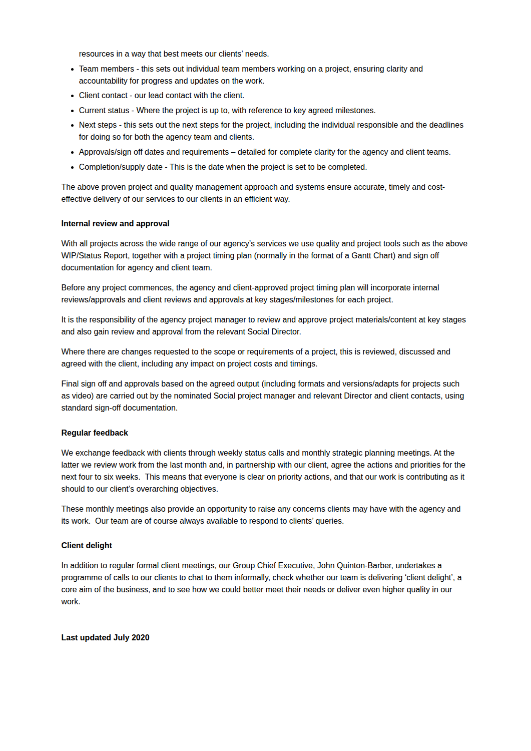resources in a way that best meets our clients’ needs.
Team members - this sets out individual team members working on a project, ensuring clarity and accountability for progress and updates on the work.
Client contact - our lead contact with the client.
Current status - Where the project is up to, with reference to key agreed milestones.
Next steps - this sets out the next steps for the project, including the individual responsible and the deadlines for doing so for both the agency team and clients.
Approvals/sign off dates and requirements – detailed for complete clarity for the agency and client teams.
Completion/supply date - This is the date when the project is set to be completed.
The above proven project and quality management approach and systems ensure accurate, timely and cost-effective delivery of our services to our clients in an efficient way.
Internal review and approval
With all projects across the wide range of our agency’s services we use quality and project tools such as the above WIP/Status Report, together with a project timing plan (normally in the format of a Gantt Chart) and sign off documentation for agency and client team.
Before any project commences, the agency and client-approved project timing plan will incorporate internal reviews/approvals and client reviews and approvals at key stages/milestones for each project.
It is the responsibility of the agency project manager to review and approve project materials/content at key stages and also gain review and approval from the relevant Social Director.
Where there are changes requested to the scope or requirements of a project, this is reviewed, discussed and agreed with the client, including any impact on project costs and timings.
Final sign off and approvals based on the agreed output (including formats and versions/adapts for projects such as video) are carried out by the nominated Social project manager and relevant Director and client contacts, using standard sign-off documentation.
Regular feedback
We exchange feedback with clients through weekly status calls and monthly strategic planning meetings. At the latter we review work from the last month and, in partnership with our client, agree the actions and priorities for the next four to six weeks. This means that everyone is clear on priority actions, and that our work is contributing as it should to our client’s overarching objectives.
These monthly meetings also provide an opportunity to raise any concerns clients may have with the agency and its work. Our team are of course always available to respond to clients’ queries.
Client delight
In addition to regular formal client meetings, our Group Chief Executive, John Quinton-Barber, undertakes a programme of calls to our clients to chat to them informally, check whether our team is delivering ‘client delight’, a core aim of the business, and to see how we could better meet their needs or deliver even higher quality in our work.
Last updated July 2020